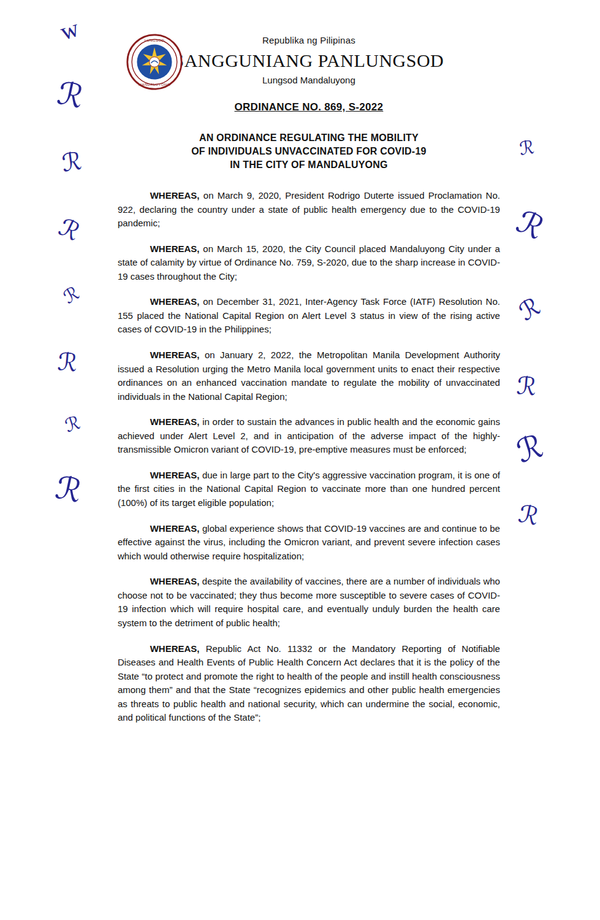w ℛ ℛ ℛ ℛ ℛ ℛ ℛ
ℛ ℛ ℛ ℛ ℛ ℛ
LUNGSOD MANDALUYONG
Republika ng Pilipinas
SANGGUNIANG PANLUNGSOD
Lungsod Mandaluyong
ORDINANCE NO. 869, S-2022
AN ORDINANCE REGULATING THE MOBILITY
OF INDIVIDUALS UNVACCINATED FOR COVID-19
IN THE CITY OF MANDALUYONG
WHEREAS, on March 9, 2020, President Rodrigo Duterte issued Proclamation No. 922, declaring the country under a state of public health emergency due to the COVID-19 pandemic;
WHEREAS, on March 15, 2020, the City Council placed Mandaluyong City under a state of calamity by virtue of Ordinance No. 759, S-2020, due to the sharp increase in COVID-19 cases throughout the City;
WHEREAS, on December 31, 2021, Inter-Agency Task Force (IATF) Resolution No. 155 placed the National Capital Region on Alert Level 3 status in view of the rising active cases of COVID-19 in the Philippines;
WHEREAS, on January 2, 2022, the Metropolitan Manila Development Authority issued a Resolution urging the Metro Manila local government units to enact their respective ordinances on an enhanced vaccination mandate to regulate the mobility of unvaccinated individuals in the National Capital Region;
WHEREAS, in order to sustain the advances in public health and the economic gains achieved under Alert Level 2, and in anticipation of the adverse impact of the highly-transmissible Omicron variant of COVID-19, pre-emptive measures must be enforced;
WHEREAS, due in large part to the City's aggressive vaccination program, it is one of the first cities in the National Capital Region to vaccinate more than one hundred percent (100%) of its target eligible population;
WHEREAS, global experience shows that COVID-19 vaccines are and continue to be effective against the virus, including the Omicron variant, and prevent severe infection cases which would otherwise require hospitalization;
WHEREAS, despite the availability of vaccines, there are a number of individuals who choose not to be vaccinated; they thus become more susceptible to severe cases of COVID-19 infection which will require hospital care, and eventually unduly burden the health care system to the detriment of public health;
WHEREAS, Republic Act No. 11332 or the Mandatory Reporting of Notifiable Diseases and Health Events of Public Health Concern Act declares that it is the policy of the State “to protect and promote the right to health of the people and instill health consciousness among them” and that the State “recognizes epidemics and other public health emergencies as threats to public health and national security, which can undermine the social, economic, and political functions of the State”;